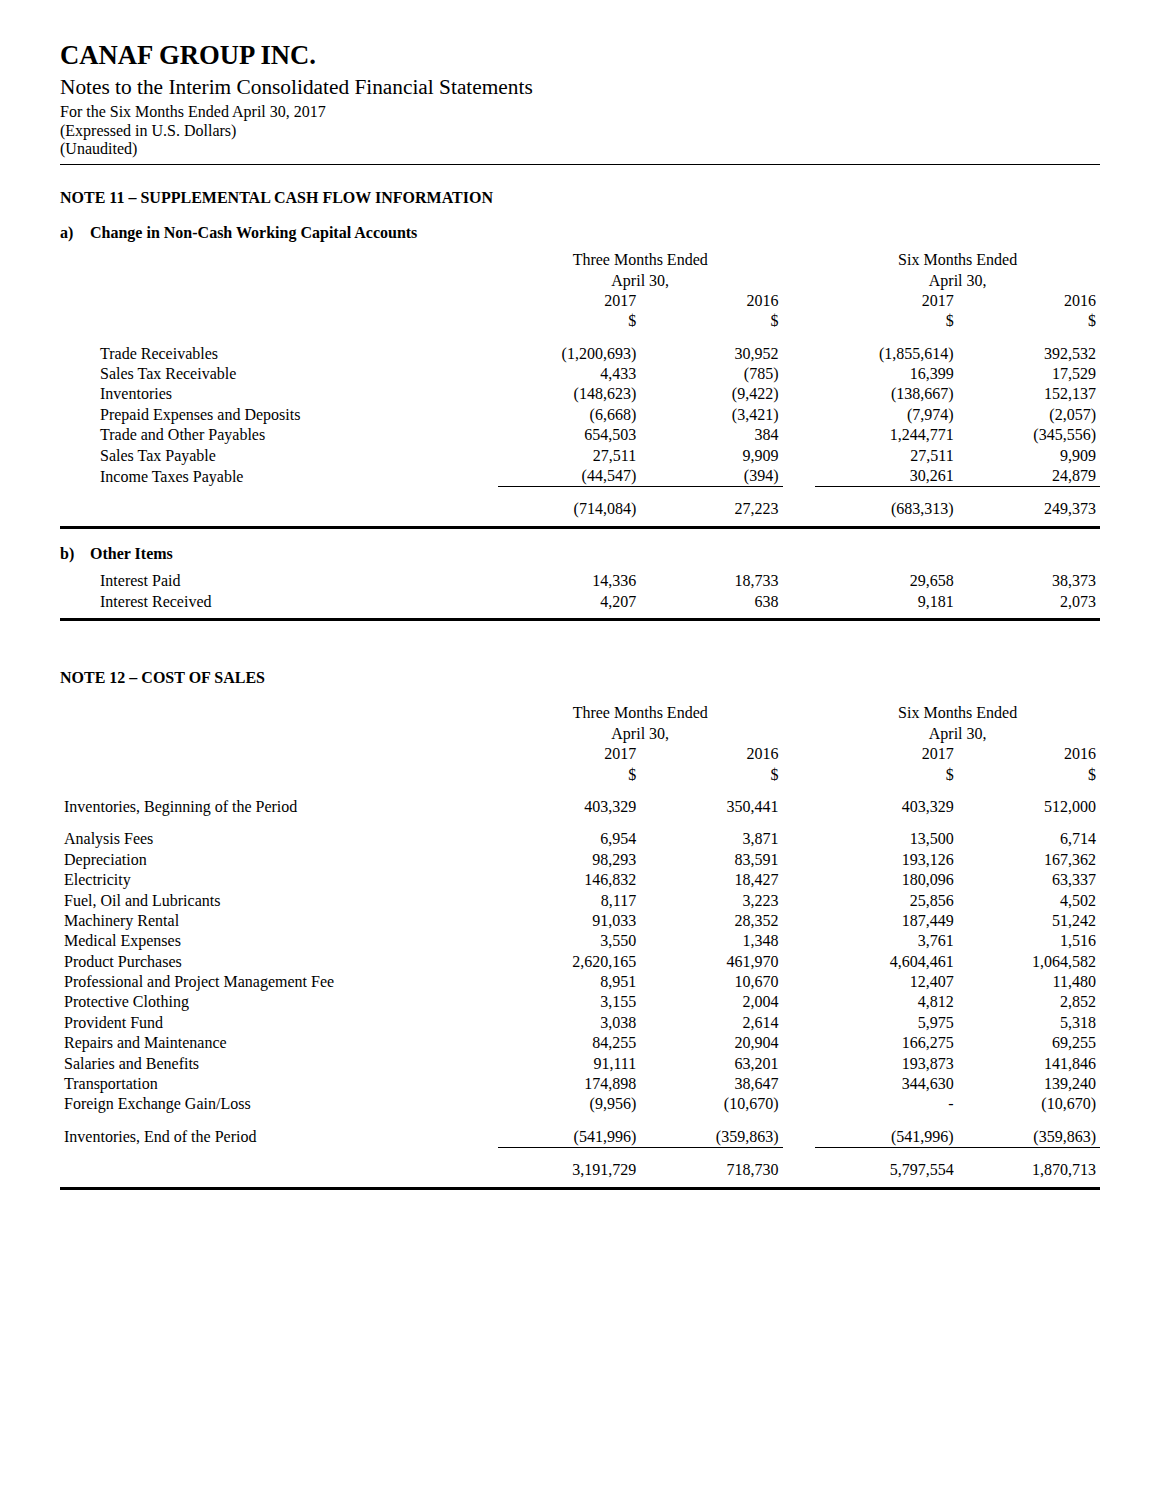CANAF GROUP INC.
Notes to the Interim Consolidated Financial Statements
For the Six Months Ended April 30, 2017
(Expressed in U.S. Dollars)
(Unaudited)
NOTE 11 – SUPPLEMENTAL CASH FLOW INFORMATION
a) Change in Non-Cash Working Capital Accounts
| | Three Months Ended | | Six Months Ended |
| | April 30, | | April 30, |
| | 2017 | 2016 | | 2017 | 2016 |
| | $ | $ | | $ | $ |
| Trade Receivables | (1,200,693) | 30,952 | | (1,855,614) | 392,532 |
| Sales Tax Receivable | 4,433 | (785) | | 16,399 | 17,529 |
| Inventories | (148,623) | (9,422) | | (138,667) | 152,137 |
| Prepaid Expenses and Deposits | (6,668) | (3,421) | | (7,974) | (2,057) |
| Trade and Other Payables | 654,503 | 384 | | 1,244,771 | (345,556) |
| Sales Tax Payable | 27,511 | 9,909 | | 27,511 | 9,909 |
| Income Taxes Payable | (44,547) | (394) | | 30,261 | 24,879 |
| | (714,084) | 27,223 | | (683,313) | 249,373 |
b) Other Items
| Interest Paid | 14,336 | 18,733 | | 29,658 | 38,373 |
| Interest Received | 4,207 | 638 | | 9,181 | 2,073 |
NOTE 12 – COST OF SALES
| | Three Months Ended | | Six Months Ended |
| | April 30, | | April 30, |
| | 2017 | 2016 | | 2017 | 2016 |
| | $ | $ | | $ | $ |
| Inventories, Beginning of the Period | 403,329 | 350,441 | | 403,329 | 512,000 |
| Analysis Fees | 6,954 | 3,871 | | 13,500 | 6,714 |
| Depreciation | 98,293 | 83,591 | | 193,126 | 167,362 |
| Electricity | 146,832 | 18,427 | | 180,096 | 63,337 |
| Fuel, Oil and Lubricants | 8,117 | 3,223 | | 25,856 | 4,502 |
| Machinery Rental | 91,033 | 28,352 | | 187,449 | 51,242 |
| Medical Expenses | 3,550 | 1,348 | | 3,761 | 1,516 |
| Product Purchases | 2,620,165 | 461,970 | | 4,604,461 | 1,064,582 |
| Professional and Project Management Fee | 8,951 | 10,670 | | 12,407 | 11,480 |
| Protective Clothing | 3,155 | 2,004 | | 4,812 | 2,852 |
| Provident Fund | 3,038 | 2,614 | | 5,975 | 5,318 |
| Repairs and Maintenance | 84,255 | 20,904 | | 166,275 | 69,255 |
| Salaries and Benefits | 91,111 | 63,201 | | 193,873 | 141,846 |
| Transportation | 174,898 | 38,647 | | 344,630 | 139,240 |
| Foreign Exchange Gain/Loss | (9,956) | (10,670) | | - | (10,670) |
| Inventories, End of the Period | (541,996) | (359,863) | | (541,996) | (359,863) |
| | 3,191,729 | 718,730 | | 5,797,554 | 1,870,713 |